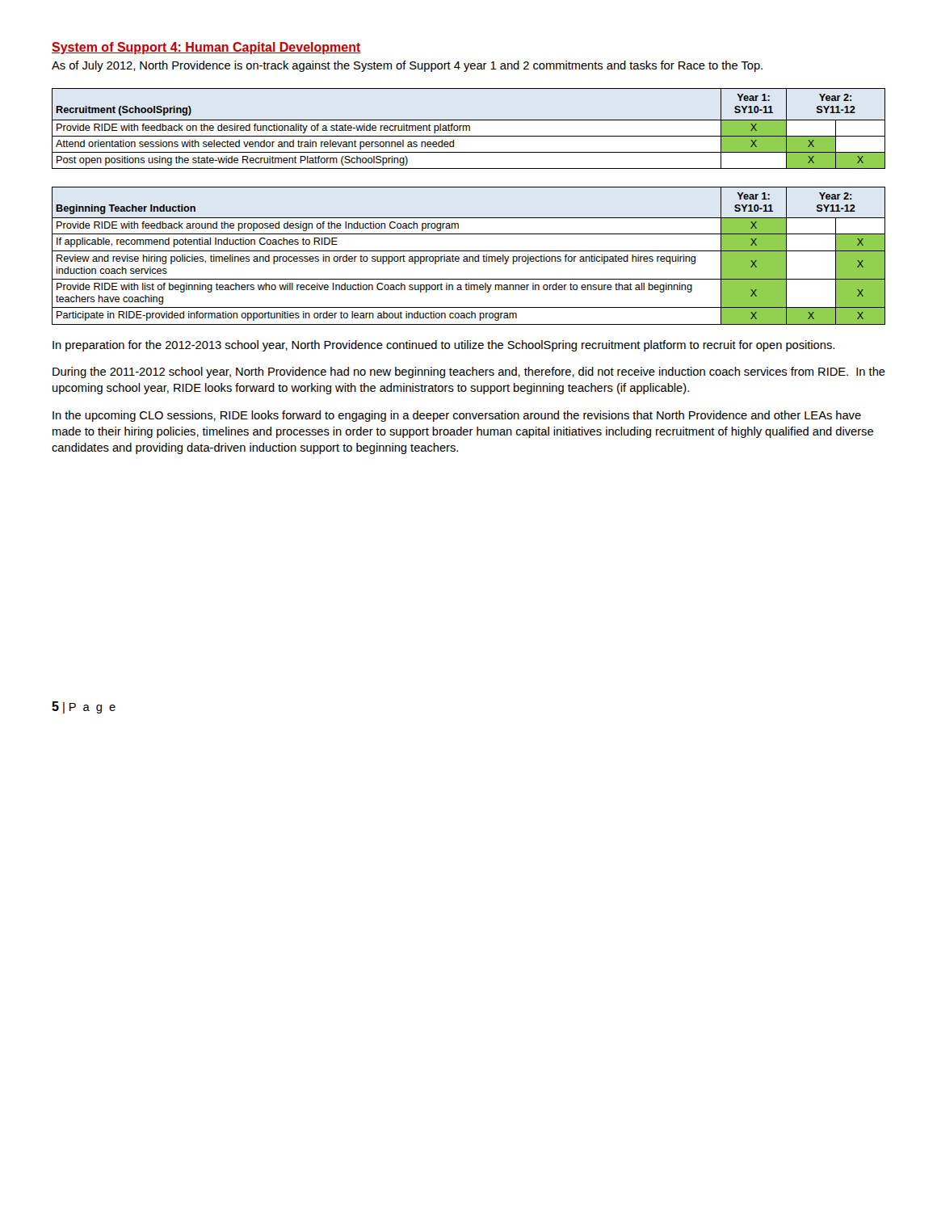System of Support 4: Human Capital Development
As of July 2012, North Providence is on-track against the System of Support 4 year 1 and 2 commitments and tasks for Race to the Top.
| Recruitment (SchoolSpring) | Year 1: SY10-11 | Year 2: SY11-12 |
| --- | --- | --- |
| Provide RIDE with feedback on the desired functionality of a state-wide recruitment platform | X | | |
| Attend orientation sessions with selected vendor and train relevant personnel as needed | X | X | |
| Post open positions using the state-wide Recruitment Platform (SchoolSpring) | | X | X |
| Beginning Teacher Induction | Year 1: SY10-11 | Year 2: SY11-12 |
| --- | --- | --- |
| Provide RIDE with feedback around the proposed design of the Induction Coach program | X | | |
| If applicable, recommend potential Induction Coaches to RIDE | X | | X |
| Review and revise hiring policies, timelines and processes in order to support appropriate and timely projections for anticipated hires requiring induction coach services | X | | X |
| Provide RIDE with list of beginning teachers who will receive Induction Coach support in a timely manner in order to ensure that all beginning teachers have coaching | X | | X |
| Participate in RIDE-provided information opportunities in order to learn about induction coach program | X | X | X |
In preparation for the 2012-2013 school year, North Providence continued to utilize the SchoolSpring recruitment platform to recruit for open positions.
During the 2011-2012 school year, North Providence had no new beginning teachers and, therefore, did not receive induction coach services from RIDE. In the upcoming school year, RIDE looks forward to working with the administrators to support beginning teachers (if applicable).
In the upcoming CLO sessions, RIDE looks forward to engaging in a deeper conversation around the revisions that North Providence and other LEAs have made to their hiring policies, timelines and processes in order to support broader human capital initiatives including recruitment of highly qualified and diverse candidates and providing data-driven induction support to beginning teachers.
5 | P a g e